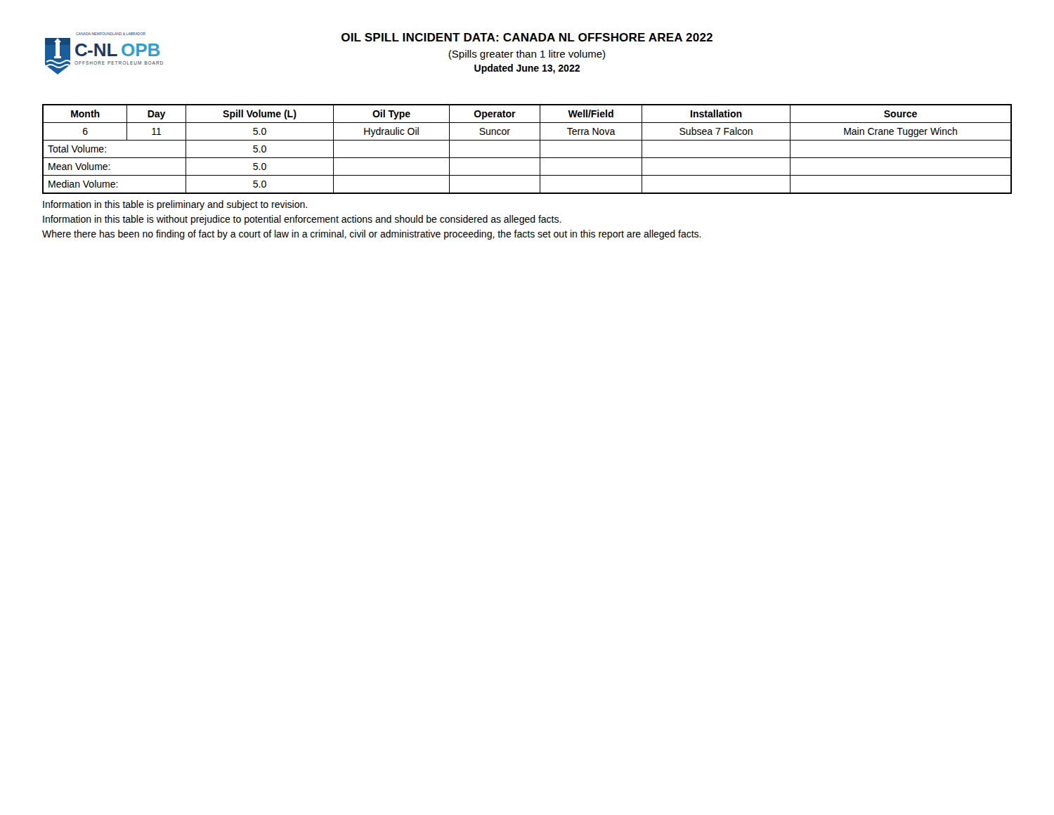CANADA-NEWFOUNDLAND & LABRADOR C -NL OPB OFFSHORE PETROLEUM BOARD
OIL SPILL INCIDENT DATA: CANADA NL OFFSHORE AREA 2022
(Spills greater than 1 litre volume)
Updated June 13, 2022
| Month | Day | Spill Volume (L) | Oil Type | Operator | Well/Field | Installation | Source |
| --- | --- | --- | --- | --- | --- | --- | --- |
| 6 | 11 | 5.0 | Hydraulic Oil | Suncor | Terra Nova | Subsea 7 Falcon | Main Crane Tugger Winch |
| Total Volume: | 5.0 | | | | | |
| Mean Volume: | 5.0 | | | | | |
| Median Volume: | 5.0 | | | | | |
Information in this table is preliminary and subject to revision.
Information in this table is without prejudice to potential enforcement actions and should be considered as alleged facts.
Where there has been no finding of fact by a court of law in a criminal, civil or administrative proceeding, the facts set out in this report are alleged facts.